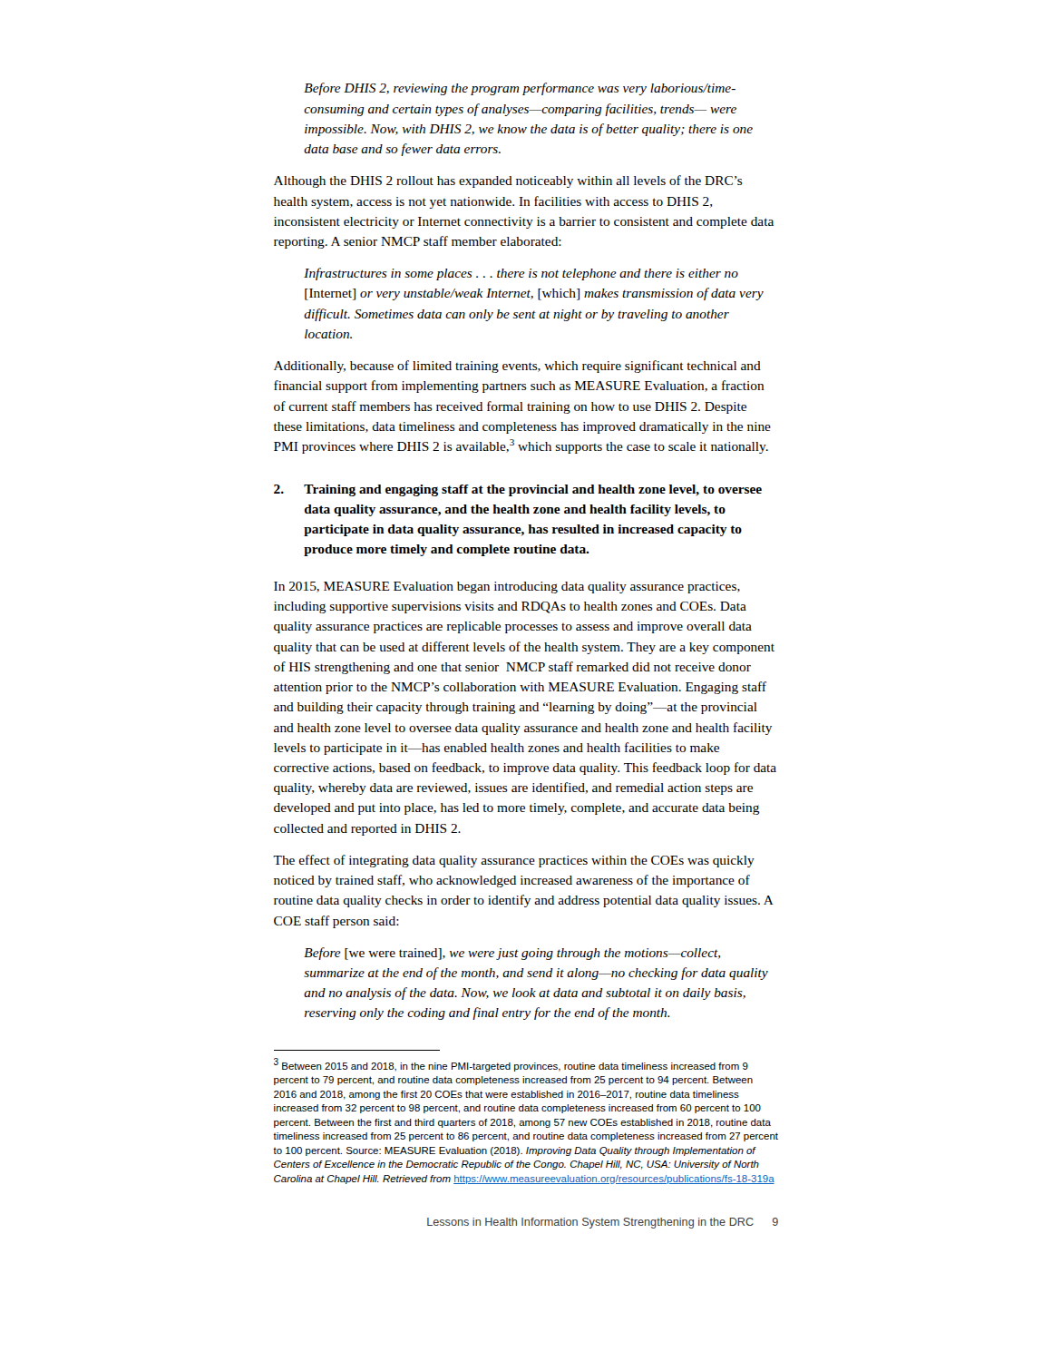Before DHIS 2, reviewing the program performance was very laborious/time-consuming and certain types of analyses—comparing facilities, trends— were impossible. Now, with DHIS 2, we know the data is of better quality; there is one data base and so fewer data errors.
Although the DHIS 2 rollout has expanded noticeably within all levels of the DRC’s health system, access is not yet nationwide. In facilities with access to DHIS 2, inconsistent electricity or Internet connectivity is a barrier to consistent and complete data reporting. A senior NMCP staff member elaborated:
Infrastructures in some places . . . there is not telephone and there is either no [Internet] or very unstable/weak Internet, [which] makes transmission of data very difficult. Sometimes data can only be sent at night or by traveling to another location.
Additionally, because of limited training events, which require significant technical and financial support from implementing partners such as MEASURE Evaluation, a fraction of current staff members has received formal training on how to use DHIS 2. Despite these limitations, data timeliness and completeness has improved dramatically in the nine PMI provinces where DHIS 2 is available,3 which supports the case to scale it nationally.
2.
Training and engaging staff at the provincial and health zone level, to oversee data quality assurance, and the health zone and health facility levels, to participate in data quality assurance, has resulted in increased capacity to produce more timely and complete routine data.
In 2015, MEASURE Evaluation began introducing data quality assurance practices, including supportive supervisions visits and RDQAs to health zones and COEs. Data quality assurance practices are replicable processes to assess and improve overall data quality that can be used at different levels of the health system. They are a key component of HIS strengthening and one that senior NMCP staff remarked did not receive donor attention prior to the NMCP’s collaboration with MEASURE Evaluation. Engaging staff and building their capacity through training and “learning by doing”—at the provincial and health zone level to oversee data quality assurance and health zone and health facility levels to participate in it—has enabled health zones and health facilities to make corrective actions, based on feedback, to improve data quality. This feedback loop for data quality, whereby data are reviewed, issues are identified, and remedial action steps are developed and put into place, has led to more timely, complete, and accurate data being collected and reported in DHIS 2.
The effect of integrating data quality assurance practices within the COEs was quickly noticed by trained staff, who acknowledged increased awareness of the importance of routine data quality checks in order to identify and address potential data quality issues. A COE staff person said:
Before [we were trained], we were just going through the motions—collect, summarize at the end of the month, and send it along—no checking for data quality and no analysis of the data. Now, we look at data and subtotal it on daily basis, reserving only the coding and final entry for the end of the month.
3 Between 2015 and 2018, in the nine PMI-targeted provinces, routine data timeliness increased from 9 percent to 79 percent, and routine data completeness increased from 25 percent to 94 percent. Between 2016 and 2018, among the first 20 COEs that were established in 2016–2017, routine data timeliness increased from 32 percent to 98 percent, and routine data completeness increased from 60 percent to 100 percent. Between the first and third quarters of 2018, among 57 new COEs established in 2018, routine data timeliness increased from 25 percent to 86 percent, and routine data completeness increased from 27 percent to 100 percent. Source: MEASURE Evaluation (2018). Improving Data Quality through Implementation of Centers of Excellence in the Democratic Republic of the Congo. Chapel Hill, NC, USA: University of North Carolina at Chapel Hill. Retrieved from https://www.measureevaluation.org/resources/publications/fs-18-319a
Lessons in Health Information System Strengthening in the DRC9